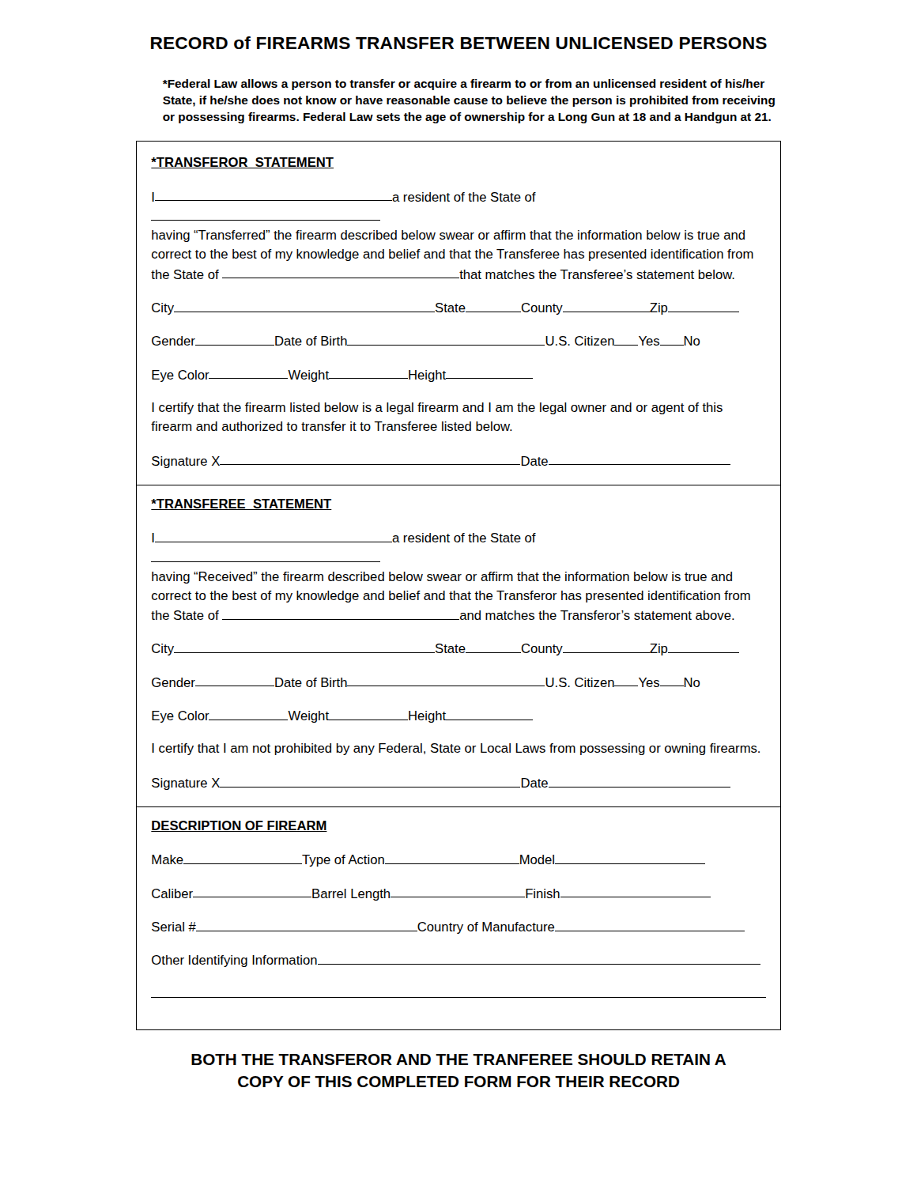RECORD of FIREARMS TRANSFER BETWEEN UNLICENSED PERSONS
*Federal Law allows a person to transfer or acquire a firearm to or from an unlicensed resident of his/her State, if he/she does not know or have reasonable cause to believe the person is prohibited from receiving or possessing firearms. Federal Law sets the age of ownership for a Long Gun at 18 and a Handgun at 21.
*TRANSFEROR STATEMENT
I a resident of the State of
having “Transferred” the firearm described below swear or affirm that the information below is true and correct to the best of my knowledge and belief and that the Transferee has presented identification from the State of that matches the Transferee’s statement below.
City State County Zip
Gender Date of Birth U.S. Citizen Yes No
Eye Color Weight Height
I certify that the firearm listed below is a legal firearm and I am the legal owner and or agent of this firearm and authorized to transfer it to Transferee listed below.
Signature X Date
*TRANSFEREE STATEMENT
I a resident of the State of
having “Received” the firearm described below swear or affirm that the information below is true and correct to the best of my knowledge and belief and that the Transferor has presented identification from the State of and matches the Transferor’s statement above.
City State County Zip
Gender Date of Birth U.S. Citizen Yes No
Eye Color Weight Height
I certify that I am not prohibited by any Federal, State or Local Laws from possessing or owning firearms.
Signature X Date
DESCRIPTION OF FIREARM
Make Type of Action Model
Caliber Barrel Length Finish
Serial # Country of Manufacture
Other Identifying Information
BOTH THE TRANSFEROR AND THE TRANFEREE SHOULD RETAIN A
COPY OF THIS COMPLETED FORM FOR THEIR RECORD